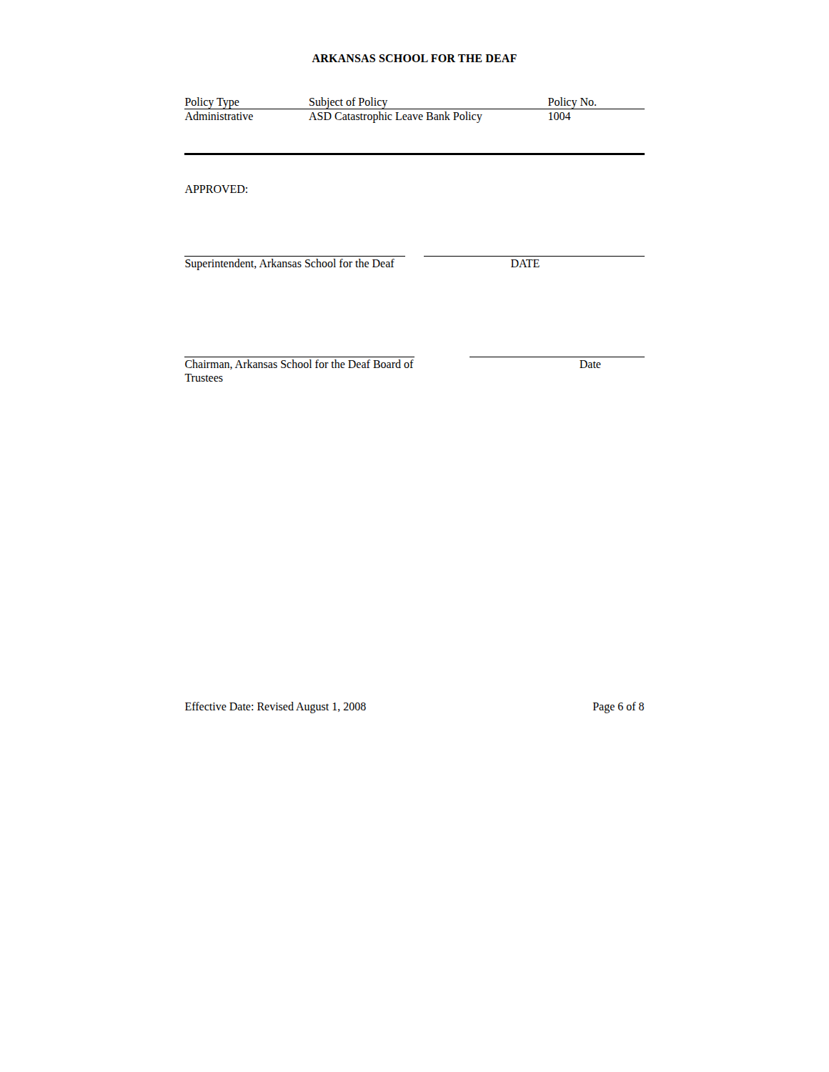ARKANSAS SCHOOL FOR THE DEAF
| Policy Type | Subject of Policy | Policy No. |
| Administrative | ASD Catastrophic Leave Bank Policy | 1004 |
APPROVED:
| Superintendent, Arkansas School for the Deaf | | DATE |
| Chairman, Arkansas School for the Deaf Board of Trustees | | Date |
| Effective Date: Revised August 1, 2008 | Page 6 of 8 |